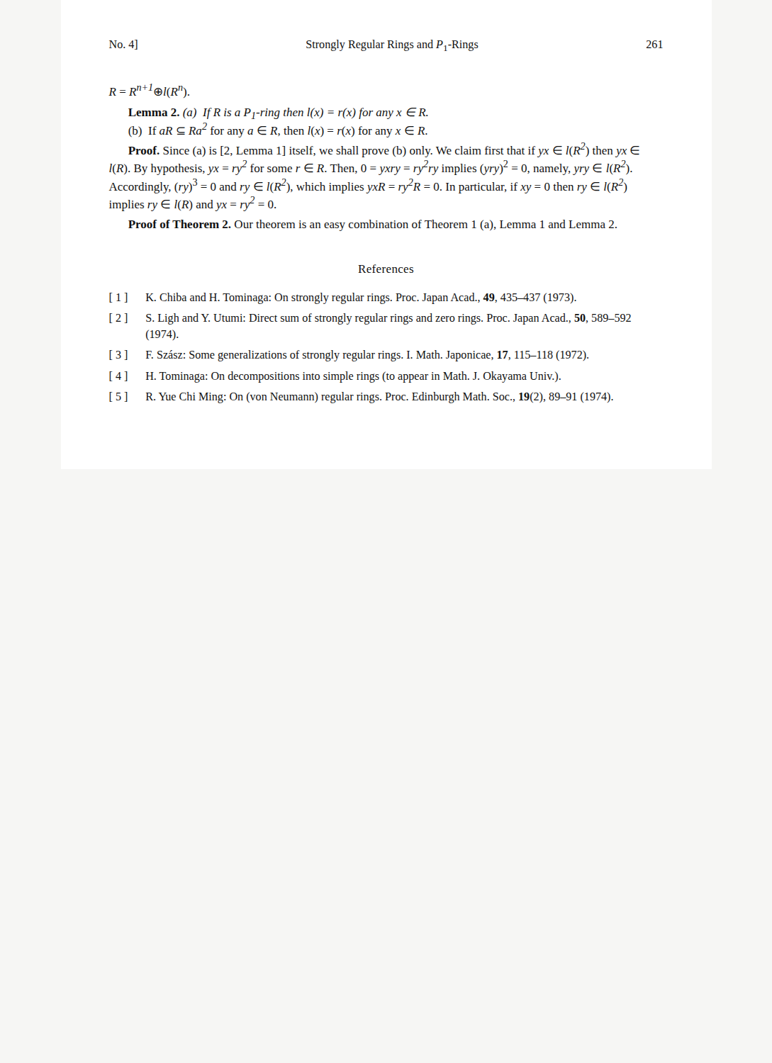No. 4] Strongly Regular Rings and P1-Rings 261
R = Rn+1⊕l(Rn).
Lemma 2. (a) If R is a P1-ring then l(x) = r(x) for any x ∈ R.
(b) If aR ⊆ Ra2 for any a ∈ R, then l(x) = r(x) for any x ∈ R.
Proof. Since (a) is [2, Lemma 1] itself, we shall prove (b) only. We claim first that if yx ∈ l(R2) then yx ∈ l(R). By hypothesis, yx = ry2 for some r ∈ R. Then, 0 = yxry = ry2ry implies (yry)2 = 0, namely, yry ∈ l(R2). Accordingly, (ry)3 = 0 and ry ∈ l(R2), which implies yxR = ry2R = 0. In particular, if xy = 0 then ry ∈ l(R2) implies ry ∈ l(R) and yx = ry2 = 0.
Proof of Theorem 2. Our theorem is an easy combination of Theorem 1 (a), Lemma 1 and Lemma 2.
References
[ 1 ] K. Chiba and H. Tominaga: On strongly regular rings. Proc. Japan Acad., 49, 435–437 (1973).
[ 2 ] S. Ligh and Y. Utumi: Direct sum of strongly regular rings and zero rings. Proc. Japan Acad., 50, 589–592 (1974).
[ 3 ] F. Szász: Some generalizations of strongly regular rings. I. Math. Japonicae, 17, 115–118 (1972).
[ 4 ] H. Tominaga: On decompositions into simple rings (to appear in Math. J. Okayama Univ.).
[ 5 ] R. Yue Chi Ming: On (von Neumann) regular rings. Proc. Edinburgh Math. Soc., 19(2), 89–91 (1974).